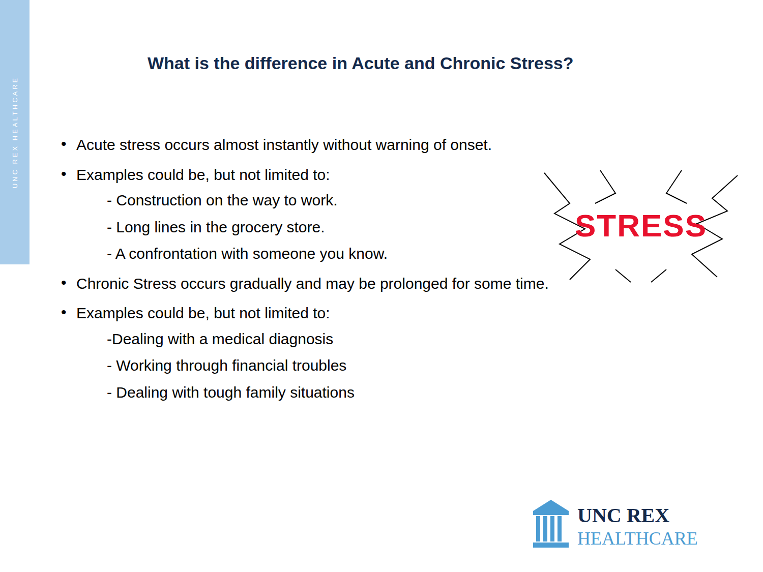UNC REX HEALTHCARE
What is the difference in Acute and Chronic Stress?
Acute stress occurs almost instantly without warning of onset.
Examples could be, but not limited to:
- Construction on the way to work.
- Long lines in the grocery store.
- A confrontation with someone you know.
Chronic Stress occurs gradually and may be prolonged for some time.
Examples could be, but not limited to:
-Dealing with a medical diagnosis
- Working through financial troubles
- Dealing with tough family situations